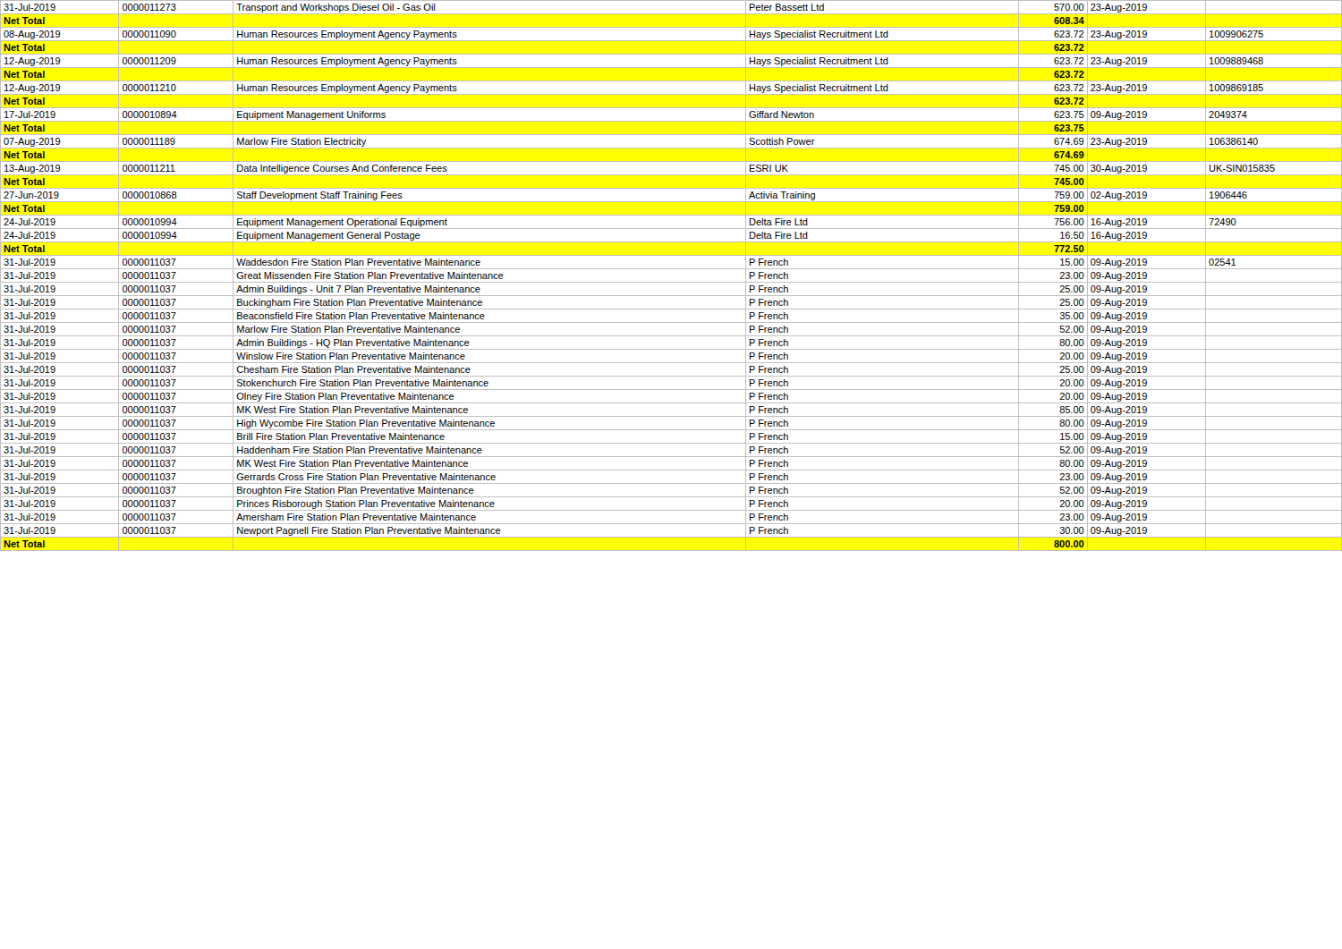| 31-Jul-2019 | 0000011273 | Transport and Workshops Diesel Oil - Gas Oil | Peter Bassett Ltd | 570.00 | 23-Aug-2019 | |
| Net Total | | | | 608.34 | | |
| 08-Aug-2019 | 0000011090 | Human Resources Employment Agency Payments | Hays Specialist Recruitment Ltd | 623.72 | 23-Aug-2019 | 1009906275 |
| Net Total | | | | 623.72 | | |
| 12-Aug-2019 | 0000011209 | Human Resources Employment Agency Payments | Hays Specialist Recruitment Ltd | 623.72 | 23-Aug-2019 | 1009889468 |
| Net Total | | | | 623.72 | | |
| 12-Aug-2019 | 0000011210 | Human Resources Employment Agency Payments | Hays Specialist Recruitment Ltd | 623.72 | 23-Aug-2019 | 1009869185 |
| Net Total | | | | 623.72 | | |
| 17-Jul-2019 | 0000010894 | Equipment Management Uniforms | Giffard Newton | 623.75 | 09-Aug-2019 | 2049374 |
| Net Total | | | | 623.75 | | |
| 07-Aug-2019 | 0000011189 | Marlow Fire Station Electricity | Scottish Power | 674.69 | 23-Aug-2019 | 106386140 |
| Net Total | | | | 674.69 | | |
| 13-Aug-2019 | 0000011211 | Data Intelligence Courses And Conference Fees | ESRI UK | 745.00 | 30-Aug-2019 | UK-SIN015835 |
| Net Total | | | | 745.00 | | |
| 27-Jun-2019 | 0000010868 | Staff Development Staff Training Fees | Activia Training | 759.00 | 02-Aug-2019 | 1906446 |
| Net Total | | | | 759.00 | | |
| 24-Jul-2019 | 0000010994 | Equipment Management Operational Equipment | Delta Fire Ltd | 756.00 | 16-Aug-2019 | 72490 |
| 24-Jul-2019 | 0000010994 | Equipment Management General Postage | Delta Fire Ltd | 16.50 | 16-Aug-2019 | |
| Net Total | | | | 772.50 | | |
| 31-Jul-2019 | 0000011037 | Waddesdon Fire Station Plan Preventative Maintenance | P French | 15.00 | 09-Aug-2019 | 02541 |
| 31-Jul-2019 | 0000011037 | Great Missenden Fire Station Plan Preventative Maintenance | P French | 23.00 | 09-Aug-2019 | |
| 31-Jul-2019 | 0000011037 | Admin Buildings - Unit 7 Plan Preventative Maintenance | P French | 25.00 | 09-Aug-2019 | |
| 31-Jul-2019 | 0000011037 | Buckingham Fire Station Plan Preventative Maintenance | P French | 25.00 | 09-Aug-2019 | |
| 31-Jul-2019 | 0000011037 | Beaconsfield Fire Station Plan Preventative Maintenance | P French | 35.00 | 09-Aug-2019 | |
| 31-Jul-2019 | 0000011037 | Marlow Fire Station Plan Preventative Maintenance | P French | 52.00 | 09-Aug-2019 | |
| 31-Jul-2019 | 0000011037 | Admin Buildings - HQ Plan Preventative Maintenance | P French | 80.00 | 09-Aug-2019 | |
| 31-Jul-2019 | 0000011037 | Winslow Fire Station Plan Preventative Maintenance | P French | 20.00 | 09-Aug-2019 | |
| 31-Jul-2019 | 0000011037 | Chesham Fire Station Plan Preventative Maintenance | P French | 25.00 | 09-Aug-2019 | |
| 31-Jul-2019 | 0000011037 | Stokenchurch Fire Station Plan Preventative Maintenance | P French | 20.00 | 09-Aug-2019 | |
| 31-Jul-2019 | 0000011037 | Olney Fire Station Plan Preventative Maintenance | P French | 20.00 | 09-Aug-2019 | |
| 31-Jul-2019 | 0000011037 | MK West Fire Station Plan Preventative Maintenance | P French | 85.00 | 09-Aug-2019 | |
| 31-Jul-2019 | 0000011037 | High Wycombe Fire Station Plan Preventative Maintenance | P French | 80.00 | 09-Aug-2019 | |
| 31-Jul-2019 | 0000011037 | Brill Fire Station Plan Preventative Maintenance | P French | 15.00 | 09-Aug-2019 | |
| 31-Jul-2019 | 0000011037 | Haddenham Fire Station Plan Preventative Maintenance | P French | 52.00 | 09-Aug-2019 | |
| 31-Jul-2019 | 0000011037 | MK West Fire Station Plan Preventative Maintenance | P French | 80.00 | 09-Aug-2019 | |
| 31-Jul-2019 | 0000011037 | Gerrards Cross Fire Station Plan Preventative Maintenance | P French | 23.00 | 09-Aug-2019 | |
| 31-Jul-2019 | 0000011037 | Broughton Fire Station Plan Preventative Maintenance | P French | 52.00 | 09-Aug-2019 | |
| 31-Jul-2019 | 0000011037 | Princes Risborough Station Plan Preventative Maintenance | P French | 20.00 | 09-Aug-2019 | |
| 31-Jul-2019 | 0000011037 | Amersham Fire Station Plan Preventative Maintenance | P French | 23.00 | 09-Aug-2019 | |
| 31-Jul-2019 | 0000011037 | Newport Pagnell Fire Station Plan Preventative Maintenance | P French | 30.00 | 09-Aug-2019 | |
| Net Total | | | | 800.00 | | |